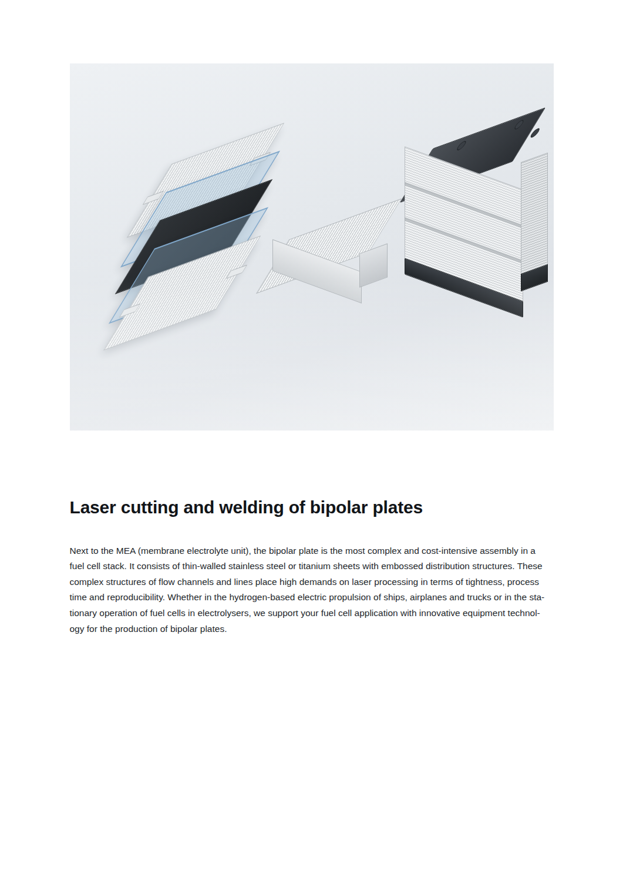Laser cutting and welding of bipolar plates
Next to the MEA (membrane electrolyte unit), the bipolar plate is the most complex and cost-intensive assembly in a fuel cell stack. It consists of thin-walled stainless steel or titanium sheets with embossed distribution structures. These complex structures of flow channels and lines place high demands on laser processing in terms of tightness, process time and reproducibility. Whether in the hydrogen-based electric propulsion of ships, airplanes and trucks or in the stationary operation of fuel cells in electrolysers, we support your fuel cell application with innovative equipment technology for the production of bipolar plates.